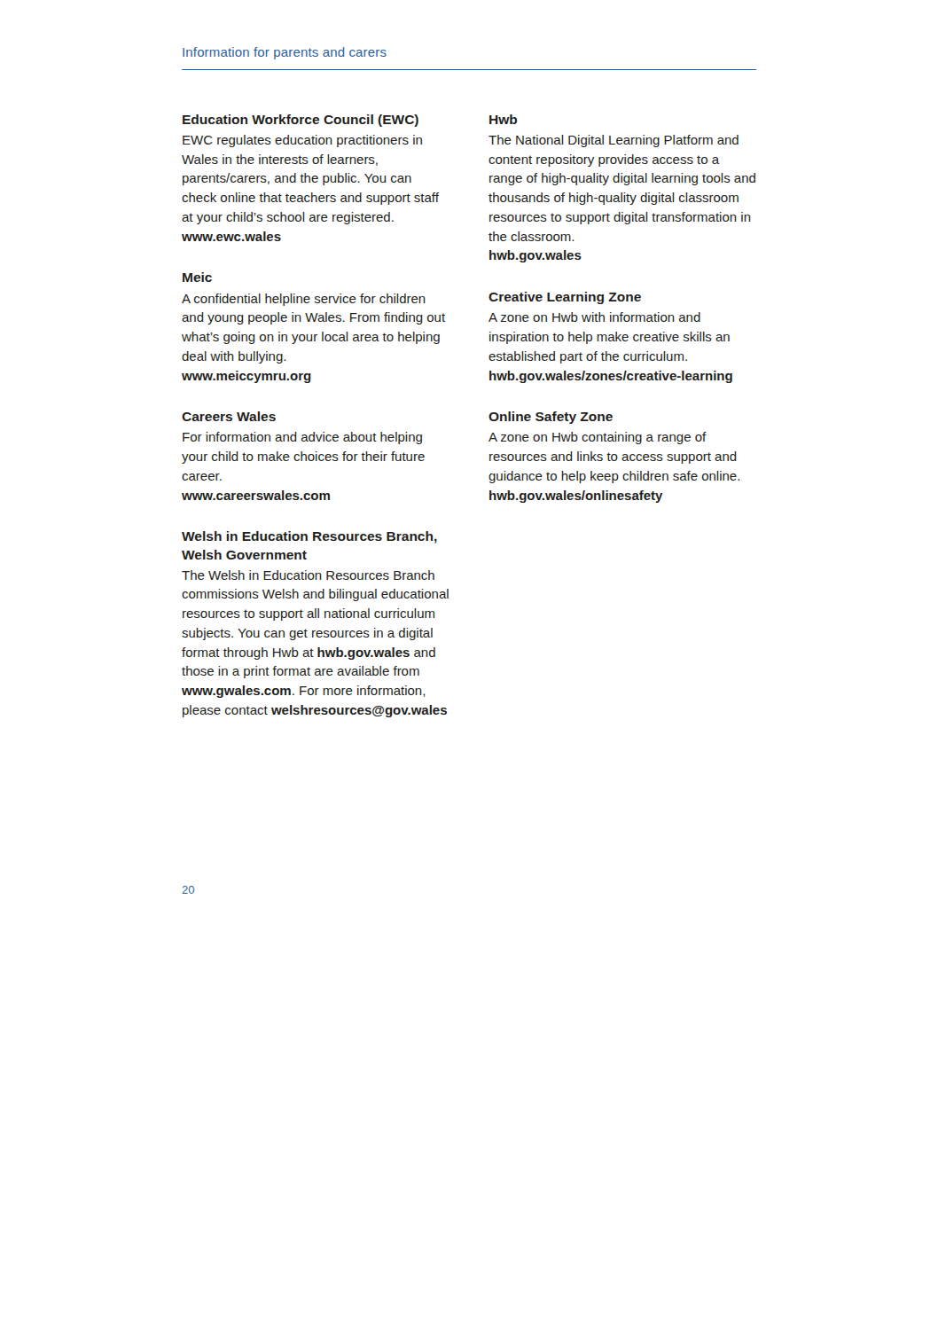Information for parents and carers
Education Workforce Council (EWC)
EWC regulates education practitioners in Wales in the interests of learners, parents/carers, and the public. You can check online that teachers and support staff at your child’s school are registered.
www.ewc.wales
Meic
A confidential helpline service for children and young people in Wales. From finding out what’s going on in your local area to helping deal with bullying.
www.meiccymru.org
Careers Wales
For information and advice about helping your child to make choices for their future career.
www.careerswales.com
Welsh in Education Resources Branch, Welsh Government
The Welsh in Education Resources Branch commissions Welsh and bilingual educational resources to support all national curriculum subjects. You can get resources in a digital format through Hwb at hwb.gov.wales and those in a print format are available from www.gwales.com. For more information, please contact welshresources@gov.wales
Hwb
The National Digital Learning Platform and content repository provides access to a range of high-quality digital learning tools and thousands of high-quality digital classroom resources to support digital transformation in the classroom.
hwb.gov.wales
Creative Learning Zone
A zone on Hwb with information and inspiration to help make creative skills an established part of the curriculum.
hwb.gov.wales/zones/creative-learning
Online Safety Zone
A zone on Hwb containing a range of resources and links to access support and guidance to help keep children safe online.
hwb.gov.wales/onlinesafety
20